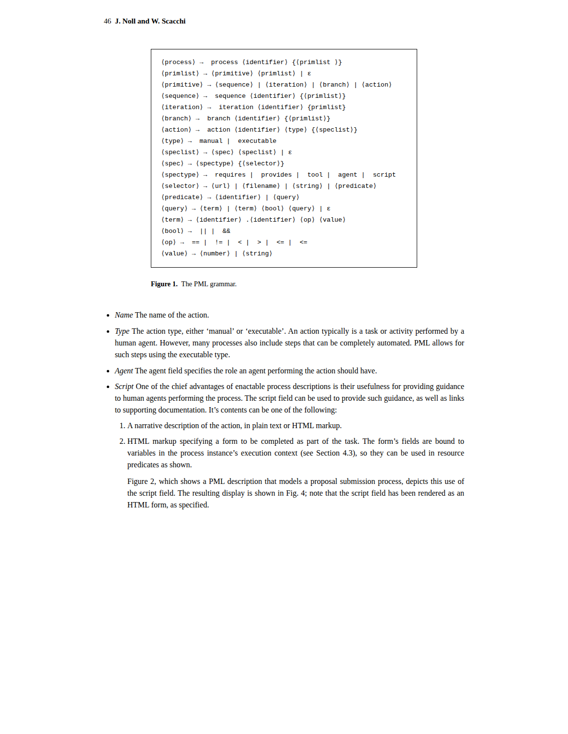46 J. Noll and W. Scacchi
⟨process⟩ →  process ⟨identifier⟩ {⟨primlist ⟩}
⟨primlist⟩ → ⟨primitive⟩ ⟨primlist⟩ | ε
⟨primitive⟩ → ⟨sequence⟩ | ⟨iteration⟩ | ⟨branch⟩ | ⟨action⟩
⟨sequence⟩ →  sequence ⟨identifier⟩ {⟨primlist⟩}
⟨iteration⟩ →  iteration ⟨identifier⟩ {primlist}
⟨branch⟩ →  branch ⟨identifier⟩ {⟨primlist⟩}
⟨action⟩ →  action ⟨identifier⟩ ⟨type⟩ {⟨speclist⟩}
⟨type⟩ →  manual |  executable
⟨speclist⟩ → ⟨spec⟩ ⟨speclist⟩ | ε
⟨spec⟩ → ⟨spectype⟩ {⟨selector⟩}
⟨spectype⟩ →  requires |  provides |  tool |  agent |  script
⟨selector⟩ → ⟨url⟩ | ⟨filename⟩ | ⟨string⟩ | ⟨predicate⟩
⟨predicate⟩ → ⟨identifier⟩ | ⟨query⟩
⟨query⟩ → ⟨term⟩ | ⟨term⟩ ⟨bool⟩ ⟨query⟩ | ε
⟨term⟩ → ⟨identifier⟩ .⟨identifier⟩ ⟨op⟩ ⟨value⟩
⟨bool⟩ →  || |  &&
⟨op⟩ →  == |  != |  < |  > |  <= |  <=
⟨value⟩ → ⟨number⟩ | ⟨string⟩
Figure 1. The PML grammar.
Name The name of the action.
Type The action type, either ‘manual’ or ‘executable’. An action typically is a task or activity performed by a human agent. However, many processes also include steps that can be completely automated. PML allows for such steps using the executable type.
Agent The agent field specifies the role an agent performing the action should have.
Script One of the chief advantages of enactable process descriptions is their usefulness for providing guidance to human agents performing the process. The script field can be used to provide such guidance, as well as links to supporting documentation. It’s contents can be one of the following:
A narrative description of the action, in plain text or HTML markup.
HTML markup specifying a form to be completed as part of the task. The form’s fields are bound to variables in the process instance’s execution context (see Section 4.3), so they can be used in resource predicates as shown.
Figure 2, which shows a PML description that models a proposal submission process, depicts this use of the script field. The resulting display is shown in Fig. 4; note that the script field has been rendered as an HTML form, as specified.